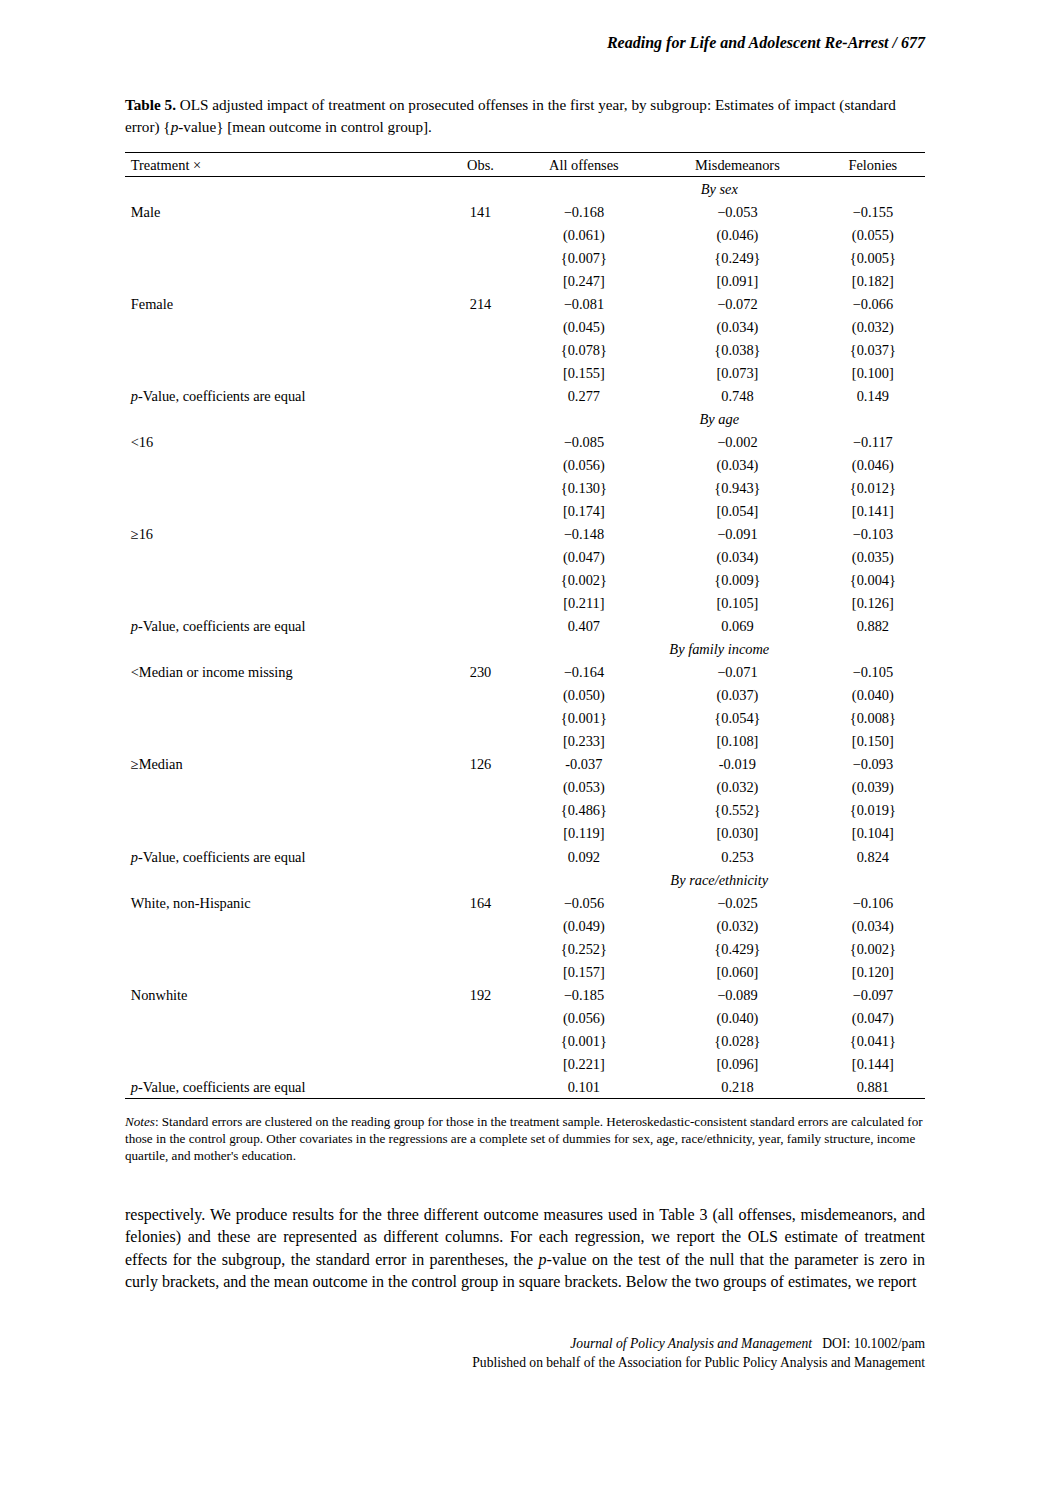Reading for Life and Adolescent Re-Arrest / 677
Table 5. OLS adjusted impact of treatment on prosecuted offenses in the first year, by subgroup: Estimates of impact (standard error) {p-value} [mean outcome in control group].
| Treatment × | Obs. | All offenses | Misdemeanors | Felonies |
| --- | --- | --- | --- | --- |
| | By sex |
| Male | 141 | −0.168 | −0.053 | −0.155 |
| | | (0.061) | (0.046) | (0.055) |
| | | {0.007} | {0.249} | {0.005} |
| | | [0.247] | [0.091] | [0.182] |
| Female | 214 | −0.081 | −0.072 | −0.066 |
| | | (0.045) | (0.034) | (0.032) |
| | | {0.078} | {0.038} | {0.037} |
| | | [0.155] | [0.073] | [0.100] |
| p -Value, coefficients are equal | | 0.277 | 0.748 | 0.149 |
| | By age |
| <16 | | −0.085 | −0.002 | −0.117 |
| | | (0.056) | (0.034) | (0.046) |
| | | {0.130} | {0.943} | {0.012} |
| | | [0.174] | [0.054] | [0.141] |
| ≥16 | | −0.148 | −0.091 | −0.103 |
| | | (0.047) | (0.034) | (0.035) |
| | | {0.002} | {0.009} | {0.004} |
| | | [0.211] | [0.105] | [0.126] |
| p -Value, coefficients are equal | | 0.407 | 0.069 | 0.882 |
| | By family income |
| <Median or income missing | 230 | −0.164 | −0.071 | −0.105 |
| | | (0.050) | (0.037) | (0.040) |
| | | {0.001} | {0.054} | {0.008} |
| | | [0.233] | [0.108] | [0.150] |
| ≥Median | 126 | -0.037 | -0.019 | −0.093 |
| | | (0.053) | (0.032) | (0.039) |
| | | {0.486} | {0.552} | {0.019} |
| | | [0.119] | [0.030] | [0.104] |
| p -Value, coefficients are equal | | 0.092 | 0.253 | 0.824 |
| | By race/ethnicity |
| White, non-Hispanic | 164 | −0.056 | −0.025 | −0.106 |
| | | (0.049) | (0.032) | (0.034) |
| | | {0.252} | {0.429} | {0.002} |
| | | [0.157] | [0.060] | [0.120] |
| Nonwhite | 192 | −0.185 | −0.089 | −0.097 |
| | | (0.056) | (0.040) | (0.047) |
| | | {0.001} | {0.028} | {0.041} |
| | | [0.221] | [0.096] | [0.144] |
| p -Value, coefficients are equal | | 0.101 | 0.218 | 0.881 |
Notes: Standard errors are clustered on the reading group for those in the treatment sample. Heteroskedastic-consistent standard errors are calculated for those in the control group. Other covariates in the regressions are a complete set of dummies for sex, age, race/ethnicity, year, family structure, income quartile, and mother's education.
respectively. We produce results for the three different outcome measures used in Table 3 (all offenses, misdemeanors, and felonies) and these are represented as different columns. For each regression, we report the OLS estimate of treatment effects for the subgroup, the standard error in parentheses, the p-value on the test of the null that the parameter is zero in curly brackets, and the mean outcome in the control group in square brackets. Below the two groups of estimates, we report
Journal of Policy Analysis and Management DOI: 10.1002/pam
Published on behalf of the Association for Public Policy Analysis and Management